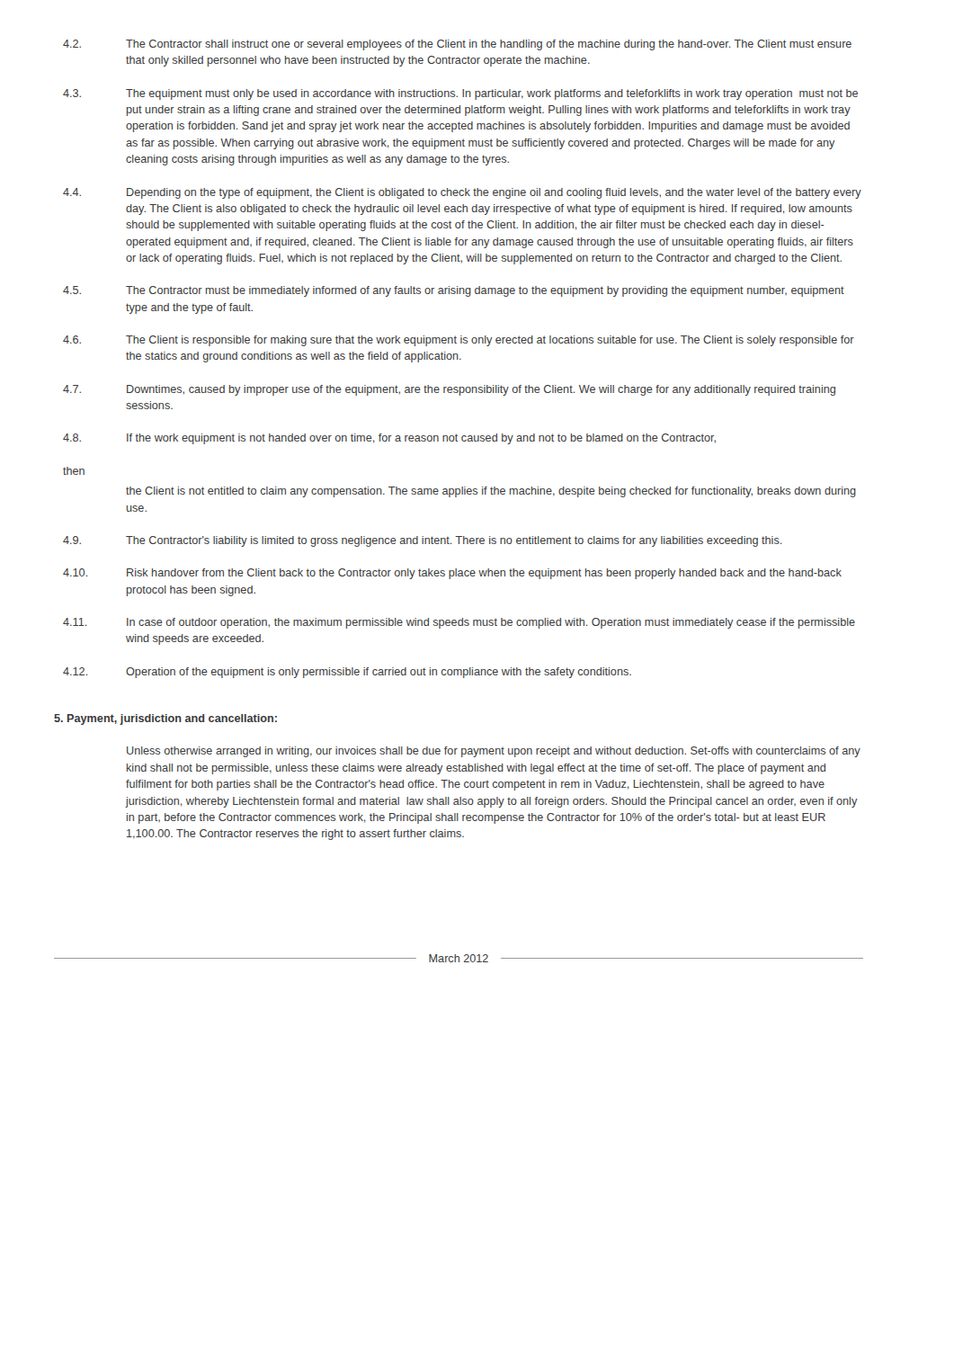4.2.
The Contractor shall instruct one or several employees of the Client in the handling of the machine during the hand-over. The Client must ensure that only skilled personnel who have been instructed by the Contractor operate the machine.
4.3.
The equipment must only be used in accordance with instructions. In particular, work platforms and teleforklifts in work tray operation must not be put under strain as a lifting crane and strained over the determined platform weight. Pulling lines with work platforms and teleforklifts in work tray operation is forbidden. Sand jet and spray jet work near the accepted machines is absolutely forbidden. Impurities and damage must be avoided as far as possible. When carrying out abrasive work, the equipment must be sufficiently covered and protected. Charges will be made for any cleaning costs arising through impurities as well as any damage to the tyres.
4.4.
Depending on the type of equipment, the Client is obligated to check the engine oil and cooling fluid levels, and the water level of the battery every day. The Client is also obligated to check the hydraulic oil level each day irrespective of what type of equipment is hired. If required, low amounts should be supplemented with suitable operating fluids at the cost of the Client. In addition, the air filter must be checked each day in diesel-operated equipment and, if required, cleaned. The Client is liable for any damage caused through the use of unsuitable operating fluids, air filters or lack of operating fluids. Fuel, which is not replaced by the Client, will be supplemented on return to the Contractor and charged to the Client.
4.5.
The Contractor must be immediately informed of any faults or arising damage to the equipment by providing the equipment number, equipment type and the type of fault.
4.6.
The Client is responsible for making sure that the work equipment is only erected at locations suitable for use. The Client is solely responsible for the statics and ground conditions as well as the field of application.
4.7.
Downtimes, caused by improper use of the equipment, are the responsibility of the Client. We will charge for any additionally required training sessions.
4.8.
If the work equipment is not handed over on time, for a reason not caused by and not to be blamed on the Contractor,
then
the Client is not entitled to claim any compensation. The same applies if the machine, despite being checked for functionality, breaks down during use.
4.9.
The Contractor's liability is limited to gross negligence and intent. There is no entitlement to claims for any liabilities exceeding this.
4.10.
Risk handover from the Client back to the Contractor only takes place when the equipment has been properly handed back and the hand-back protocol has been signed.
4.11.
In case of outdoor operation, the maximum permissible wind speeds must be complied with. Operation must immediately cease if the permissible wind speeds are exceeded.
4.12.
Operation of the equipment is only permissible if carried out in compliance with the safety conditions.
5. Payment, jurisdiction and cancellation:
Unless otherwise arranged in writing, our invoices shall be due for payment upon receipt and without deduction. Set-offs with counterclaims of any kind shall not be permissible, unless these claims were already established with legal effect at the time of set-off. The place of payment and fulfilment for both parties shall be the Contractor's head office. The court competent in rem in Vaduz, Liechtenstein, shall be agreed to have jurisdiction, whereby Liechtenstein formal and material law shall also apply to all foreign orders. Should the Principal cancel an order, even if only in part, before the Contractor commences work, the Principal shall recompense the Contractor for 10% of the order's total- but at least EUR 1,100.00. The Contractor reserves the right to assert further claims.
March 2012